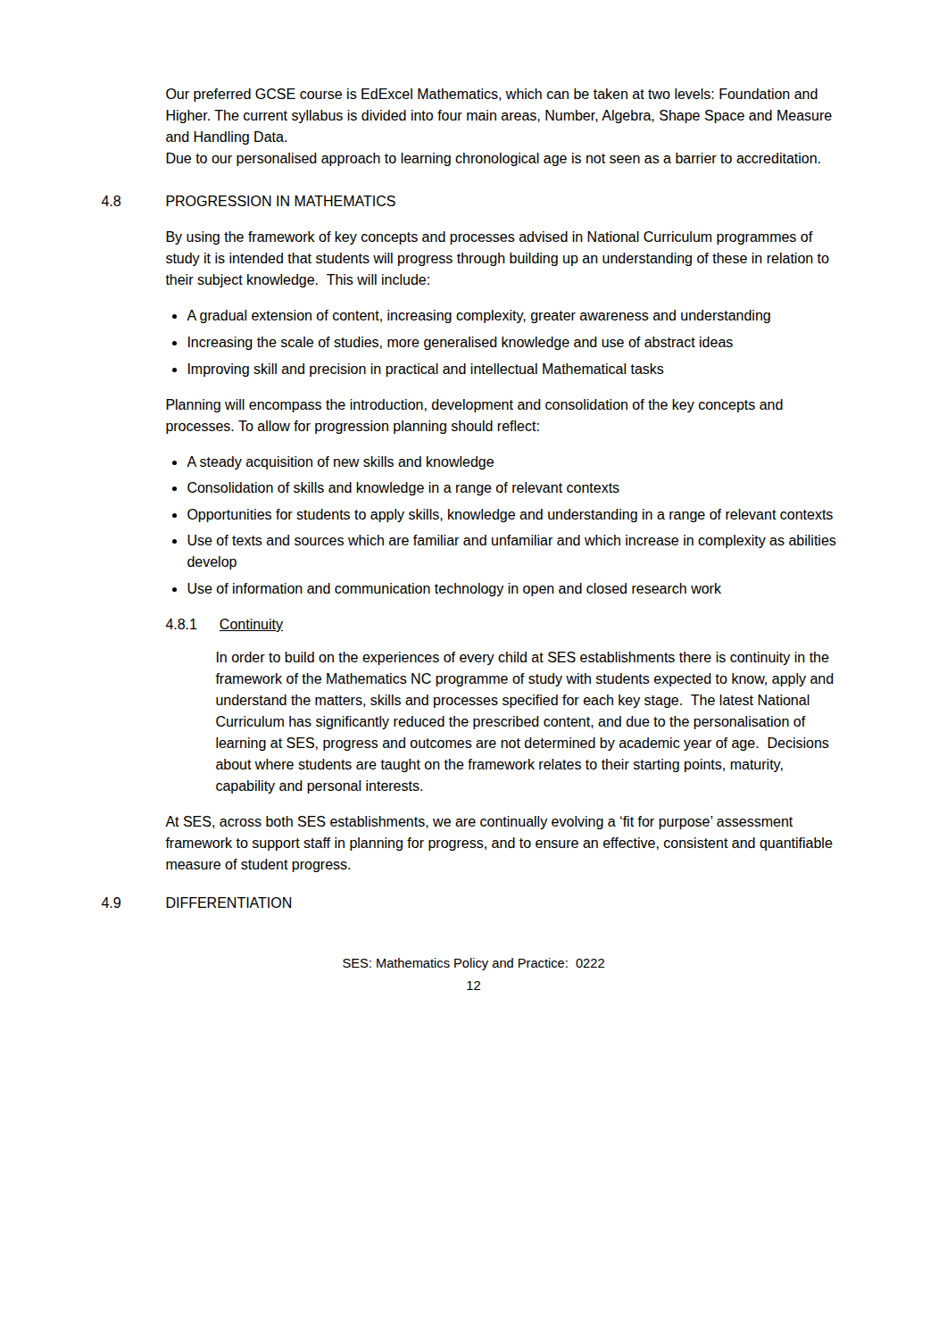Our preferred GCSE course is EdExcel Mathematics, which can be taken at two levels: Foundation and Higher. The current syllabus is divided into four main areas, Number, Algebra, Shape Space and Measure and Handling Data.
Due to our personalised approach to learning chronological age is not seen as a barrier to accreditation.
4.8 Progression in Mathematics
By using the framework of key concepts and processes advised in National Curriculum programmes of study it is intended that students will progress through building up an understanding of these in relation to their subject knowledge. This will include:
A gradual extension of content, increasing complexity, greater awareness and understanding
Increasing the scale of studies, more generalised knowledge and use of abstract ideas
Improving skill and precision in practical and intellectual Mathematical tasks
Planning will encompass the introduction, development and consolidation of the key concepts and processes. To allow for progression planning should reflect:
A steady acquisition of new skills and knowledge
Consolidation of skills and knowledge in a range of relevant contexts
Opportunities for students to apply skills, knowledge and understanding in a range of relevant contexts
Use of texts and sources which are familiar and unfamiliar and which increase in complexity as abilities develop
Use of information and communication technology in open and closed research work
4.8.1 Continuity
In order to build on the experiences of every child at SES establishments there is continuity in the framework of the Mathematics NC programme of study with students expected to know, apply and understand the matters, skills and processes specified for each key stage. The latest National Curriculum has significantly reduced the prescribed content, and due to the personalisation of learning at SES, progress and outcomes are not determined by academic year of age. Decisions about where students are taught on the framework relates to their starting points, maturity, capability and personal interests.
At SES, across both SES establishments, we are continually evolving a ‘fit for purpose’ assessment framework to support staff in planning for progress, and to ensure an effective, consistent and quantifiable measure of student progress.
4.9 Differentiation
SES: Mathematics Policy and Practice: 0222
12